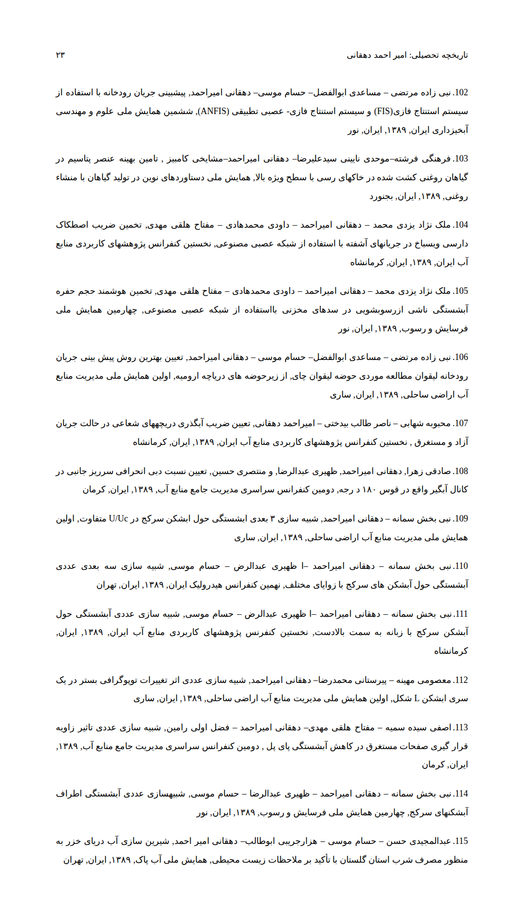تاریخچه تحصیلی: امیر احمد دهقانی ۲۳
نبی زاده مرتضی – مساعدی ابوالفضل– حسام موسی– دهقانی امیراحمد, پیشبینی جریان رودخانه با استفاده از سیستم استنتاج فازی(FIS) و سیستم استنتاج فازی- عصبی تطبیقی (ANFIS), ششمین همایش ملی علوم و مهندسی آبخیزداری ایران, ۱۳۸۹, ایران, نور
فرهنگی فرشته–موحدی نایینی سیدعلیرضا– دهقانی امیراحمد–مشایخی کامبیز , تامین بهینه عنصر پتاسیم در گیاهان روغنی کشت شده در خاکهای رسی با سطح ویژه بالا, همایش ملی دستاوردهای نوین در تولید گیاهان با منشاء روغنی, ۱۳۸۹, ایران, بجنورد
ملک نژاد یزدی محمد – دهقانی امیراحمد – داودی محمدهادی – مفتاح هلقی مهدی, تخمین ضریب اصطکاک دارسی ویسباخ در جریانهای آشفته با استفاده از شبکه عصبی مصنوعی, نخستین کنفرانس پژوهشهای کاربردی منابع آب ایران, ۱۳۸۹, ایران, کرمانشاه
ملک نژاد یزدی محمد – دهقانی امیراحمد – داودی محمدهادی – مفتاح هلقی مهدی, تخمین هوشمند حجم حفره آبشستگی ناشی ازرسوبشویی در سدهای مخزنی بااستفاده از شبکه عصبی مصنوعی, چهارمین همایش ملی فرسایش و رسوب, ۱۳۸۹, ایران, نور
نبی زاده مرتضی – مساعدی ابوالفضل– حسام موسی – دهقانی امیراحمد, تعیین بهترین روش پیش بینی جریان رودخانه لیقوان مطالعه موردی حوضه لیقوان چای, از زیرحوضه های دریاچه ارومیه, اولین همایش ملی مدیریت منابع آب اراضی ساحلی, ۱۳۸۹, ایران, ساری
محبوبه شهابی – ناصر طالب بیدختی – امیراحمد دهقانی, تعیین ضریب آبگذری دریچههای شعاعی در حالت جریان آزاد و مستغرق , نخستین کنفرانس پژوهشهای کاربردی منابع آب ایران, ۱۳۸۹, ایران, کرمانشاه
صادقی زهرا, دهقانی امیراحمد, ظهیری عبدالرضا, و منتصری حسین, تعیین نسبت دبی انحرافی سرریز جانبی در کانال آبگیر واقع در قوس ۱۸۰ د رجه, دومین کنفرانس سراسری مدیریت جامع منابع آب, ۱۳۸۹, ایران, کرمان
نبی بخش سمانه – دهقانی امیراحمد, شبیه سازی ۳ بعدی ابشستگی حول ابشکن سرکج در U/Uc متفاوت, اولین همایش ملی مدیریت منابع آب اراضی ساحلی, ۱۳۸۹, ایران, ساری
نبی بخش سمانه – دهقانی امیراحمد –ا ظهیری عبدالرض – حسام موسی, شبیه سازی سه بعدی عددی آبشستگی حول آبشکن های سرکج با زوایای مختلف, نهمین کنفرانس هیدرولیک ایران, ۱۳۸۹, ایران, تهران
نبی بخش سمانه – دهقانی امیراحمد –ا ظهیری عبدالرض – حسام موسی, شبیه سازی عددی آبشستگی حول آبشکن سرکج با زبانه به سمت بالادست, نخستین کنفرنس پژوهشهای کاربردی منابع آب ایران, ۱۳۸۹, ایران, کرمانشاه
معصومی مهینه – پیرستانی محمدرضا– دهقانی امیراحمد, شبیه سازی عددی اثر تغییرات توپوگرافی بستر در یک سری ابشکن L شکل, اولین همایش ملی مدیریت منابع آب اراضی ساحلی, ۱۳۸۹, ایران, ساری
اصفی سیده سمیه – مفتاح هلقی مهدی– دهقانی امیراحمد – فضل اولی رامین, شبیه سازی عددی تاثیر زاویه قرار گیری صفحات مستغرق در کاهش آبشستگی پای پل , دومین کنفرانس سراسری مدیریت جامع منابع آب, ۱۳۸۹, ایران, کرمان
نبی بخش سمانه – دهقانی امیراحمد – ظهیری عبدالرضا – حسام موسی, شبیهسازی عددی آبشستگی اطراف آبشکنهای سرکج, چهارمین همایش ملی فرسایش و رسوب, ۱۳۸۹, ایران, نور
عبدالمجیدی حسن – حسام موسی – هزارجریبی ابوطالب– دهقانی امیر احمد, شیرین سازی آب دریای خزر به منظور مصرف شرب استان گلستان با تأکید بر ملاحظات زیست محیطی, همایش ملی آب پاک, ۱۳۸۹, ایران, تهران